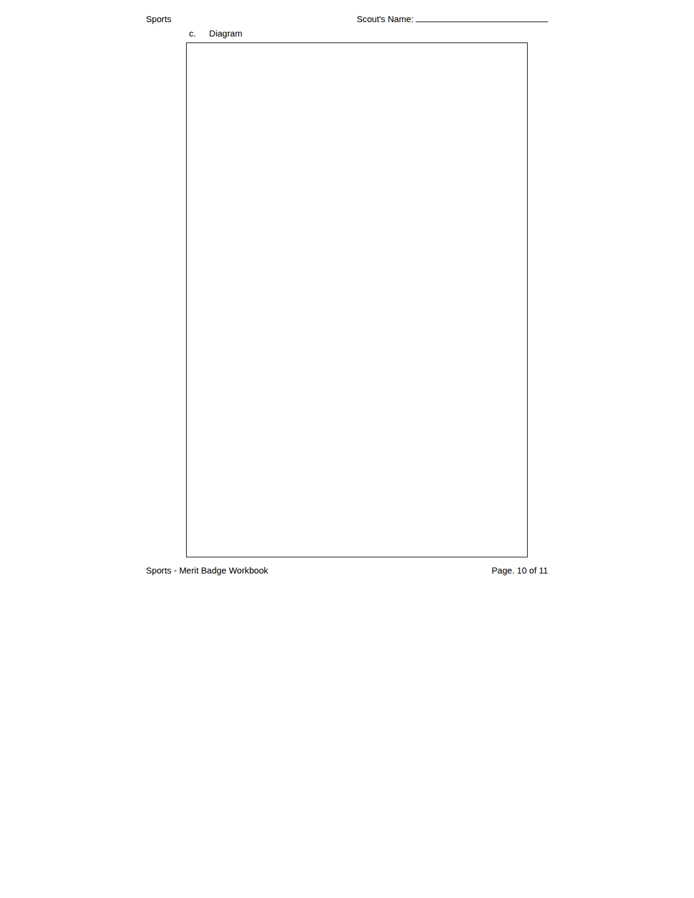Sports
Scout's Name:
c.
Diagram
Sports - Merit Badge Workbook
Page. 10 of 11